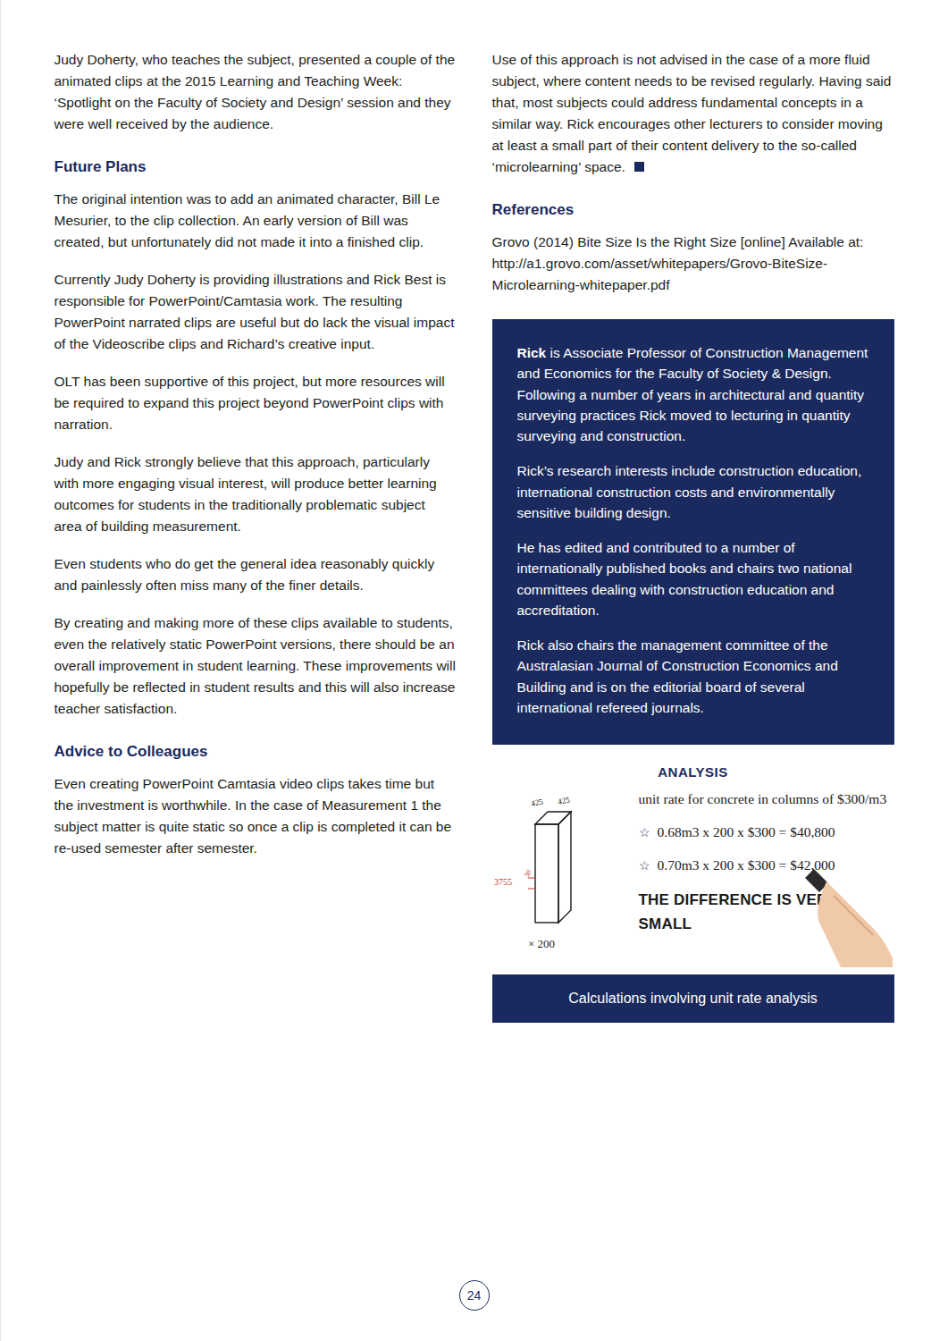Judy Doherty, who teaches the subject, presented a couple of the animated clips at the 2015 Learning and Teaching Week: ‘Spotlight on the Faculty of Society and Design’ session and they were well received by the audience.
Future Plans
The original intention was to add an animated character, Bill Le Mesurier, to the clip collection. An early version of Bill was created, but unfortunately did not made it into a finished clip.
Currently Judy Doherty is providing illustrations and Rick Best is responsible for PowerPoint/Camtasia work. The resulting PowerPoint narrated clips are useful but do lack the visual impact of the Videoscribe clips and Richard’s creative input.
OLT has been supportive of this project, but more resources will be required to expand this project beyond PowerPoint clips with narration.
Judy and Rick strongly believe that this approach, particularly with more engaging visual interest, will produce better learning outcomes for students in the traditionally problematic subject area of building measurement.
Even students who do get the general idea reasonably quickly and painlessly often miss many of the finer details.
By creating and making more of these clips available to students, even the relatively static PowerPoint versions, there should be an overall improvement in student learning. These improvements will hopefully be reflected in student results and this will also increase teacher satisfaction.
Advice to Colleagues
Even creating PowerPoint Camtasia video clips takes time but the investment is worthwhile. In the case of Measurement 1 the subject matter is quite static so once a clip is completed it can be re-used semester after semester.
Use of this approach is not advised in the case of a more fluid subject, where content needs to be revised regularly. Having said that, most subjects could address fundamental concepts in a similar way. Rick encourages other lecturers to consider moving at least a small part of their content delivery to the so-called ‘microlearning’ space.
References
Grovo (2014) Bite Size Is the Right Size [online] Available at: http://a1.grovo.com/asset/whitepapers/Grovo-BiteSize-Microlearning-whitepaper.pdf
Rick is Associate Professor of Construction Management and Economics for the Faculty of Society & Design. Following a number of years in architectural and quantity surveying practices Rick moved to lecturing in quantity surveying and construction.
Rick’s research interests include construction education, international construction costs and environmentally sensitive building design.
He has edited and contributed to a number of internationally published books and chairs two national committees dealing with construction education and accreditation.
Rick also chairs the management committee of the Australasian Journal of Construction Economics and Building and is on the editorial board of several international refereed journals.
ANALYSIS
425 425 3755 30 × 200
unit rate for concrete in columns of $300/m3
☆0.68m3 x 200 x $300 = $40,800
☆0.70m3 x 200 x $300 = $42,000
THE DIFFERENCE IS VERY SMALL
Calculations involving unit rate analysis
24